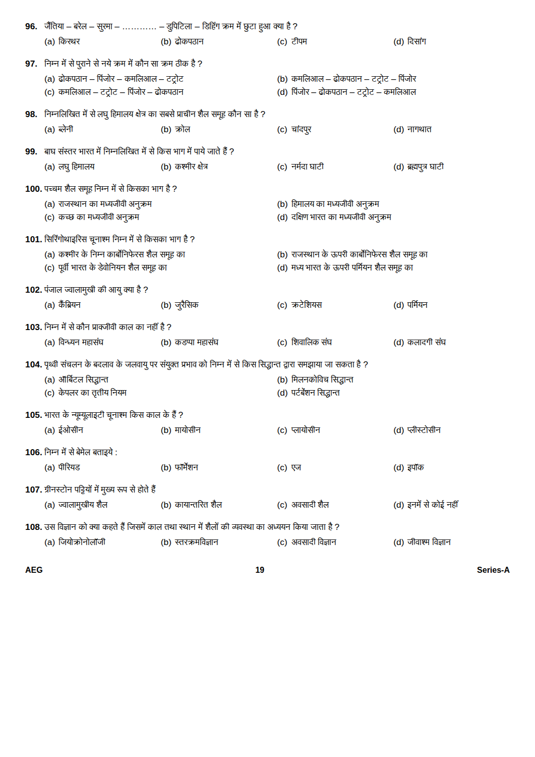96. जैंतिया – बरेल – सुरमा – ………… – डुपिटिला – डिहिंग क्रम में छुटा हुआ क्या है ?
(a) किरथर (b) ढोकपठान (c) टीपम (d) दिसांग
97. निम्न में से पुराने से नये क्रम में कौन सा क्रम ठीक है ?
(a) ढोकपठान – पिंजोर – कमलिआल – टट्रोट (b) कमलिआल – ढोकपठान – टट्रोट – पिंजोर
(c) कमलिआल – टट्रोट – पिंजोर – ढोकपठान (d) पिंजोर – ढोकपठान – टट्रोट – कमलिआल
98. निम्नलिखित में से लघु हिमालय क्षेत्र का सबसे प्राचीन शैल समूह कौन सा है ?
(a) ब्लेनी (b) क्रोल (c) चांदपुर (d) नागथात
99. बाघ संस्तर भारत में निम्नलिखित में से किस भाग में पाये जाते हैं ?
(a) लघु हिमालय (b) कश्मीर क्षेत्र (c) नर्मदा घाटी (d) ब्रह्मपुत्र घाटी
100. पच्चम शैल समूह निम्न में से किसका भाग है ?
(a) राजस्थान का मध्यजीवी अनुक्रम (b) हिमालय का मध्यजीवी अनुक्रम
(c) कच्छ का मध्यजीवी अनुक्रम (d) दक्षिण भारत का मध्यजीवी अनुक्रम
101. सिरिंगोथाइरिस चूनाश्म निम्न में से किसका भाग है ?
(a) कश्मीर के निम्न कार्बोनिफेरस शैल समूह का (b) राजस्थान के ऊपरी कार्बोनिफेरस शैल समूह का
(c) पूर्वी भारत के डेवोनियन शैल समूह का (d) मध्य भारत के ऊपरी पर्मियन शैल समूह का
102. पंजाल ज्वालामुखी की आयु क्या है ?
(a) कैंब्रियन (b) जुरैसिक (c) क्रटेशियस (d) पर्मियन
103. निम्न में से कौन प्राक्जीवी काल का नहीं है ?
(a) विन्ध्यन महासंघ (b) कडप्पा महासंघ (c) शिवालिक संघ (d) कलादगी संघ
104. पृथ्वी संचलन के बदलाव के जलवायु पर संयुक्त प्रभाव को निम्न में से किस सिद्धान्त द्वारा समझाया जा सकता है ?
(a) ऑर्बिटल सिद्धान्त (b) मिलनकोविच सिद्धान्त
(c) केपलर का तृतीय नियम (d) पर्टबेंशन सिद्धान्त
105. भारत के न्यूम्यूलाइटी चूनाश्म किस काल के हैं ?
(a) ईओसीन (b) मायोसीन (c) प्लायोसीन (d) प्लीस्टोसीन
106. निम्न में से बेमेल बताइये :
(a) पीरियड (b) फॉर्मेशन (c) एज (d) इपॉक
107. ग्रीनस्टोन पट्टियों में मुख्य रूप से होते हैं
(a) ज्वालामुखीय शैल (b) कायान्तरित शैल (c) अवसादी शैल (d) इनमें से कोई नहीं
108. उस विज्ञान को क्या कहते हैं जिसमें काल तथा स्थान में शैलों की व्यवस्था का अध्ययन किया जाता है ?
(a) जियोक्रोनोलॉजी (b) स्तरक्रमविज्ञान (c) अवसादी विज्ञान (d) जीवाश्म विज्ञान
AEG 19 Series-A